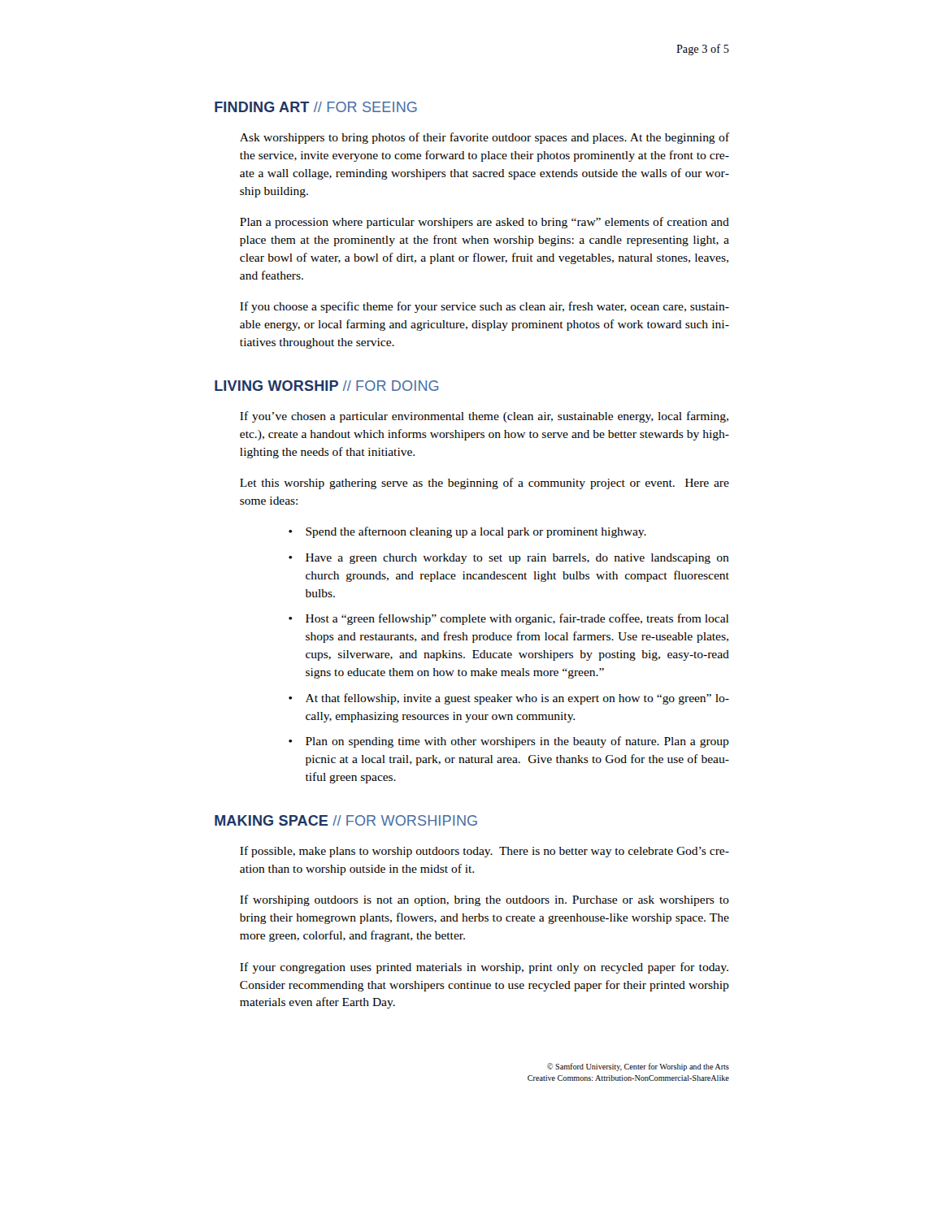Page 3 of 5
FINDING ART // FOR SEEING
Ask worshippers to bring photos of their favorite outdoor spaces and places. At the beginning of the service, invite everyone to come forward to place their photos prominently at the front to create a wall collage, reminding worshipers that sacred space extends outside the walls of our worship building.
Plan a procession where particular worshipers are asked to bring “raw” elements of creation and place them at the prominently at the front when worship begins: a candle representing light, a clear bowl of water, a bowl of dirt, a plant or flower, fruit and vegetables, natural stones, leaves, and feathers.
If you choose a specific theme for your service such as clean air, fresh water, ocean care, sustainable energy, or local farming and agriculture, display prominent photos of work toward such initiatives throughout the service.
LIVING WORSHIP // FOR DOING
If you’ve chosen a particular environmental theme (clean air, sustainable energy, local farming, etc.), create a handout which informs worshipers on how to serve and be better stewards by highlighting the needs of that initiative.
Let this worship gathering serve as the beginning of a community project or event. Here are some ideas:
Spend the afternoon cleaning up a local park or prominent highway.
Have a green church workday to set up rain barrels, do native landscaping on church grounds, and replace incandescent light bulbs with compact fluorescent bulbs.
Host a “green fellowship” complete with organic, fair-trade coffee, treats from local shops and restaurants, and fresh produce from local farmers. Use re-useable plates, cups, silverware, and napkins. Educate worshipers by posting big, easy-to-read signs to educate them on how to make meals more “green.”
At that fellowship, invite a guest speaker who is an expert on how to “go green” locally, emphasizing resources in your own community.
Plan on spending time with other worshipers in the beauty of nature. Plan a group picnic at a local trail, park, or natural area. Give thanks to God for the use of beautiful green spaces.
MAKING SPACE // FOR WORSHIPING
If possible, make plans to worship outdoors today. There is no better way to celebrate God’s creation than to worship outside in the midst of it.
If worshiping outdoors is not an option, bring the outdoors in. Purchase or ask worshipers to bring their homegrown plants, flowers, and herbs to create a greenhouse-like worship space. The more green, colorful, and fragrant, the better.
If your congregation uses printed materials in worship, print only on recycled paper for today. Consider recommending that worshipers continue to use recycled paper for their printed worship materials even after Earth Day.
© Samford University, Center for Worship and the Arts
Creative Commons: Attribution-NonCommercial-ShareAlike